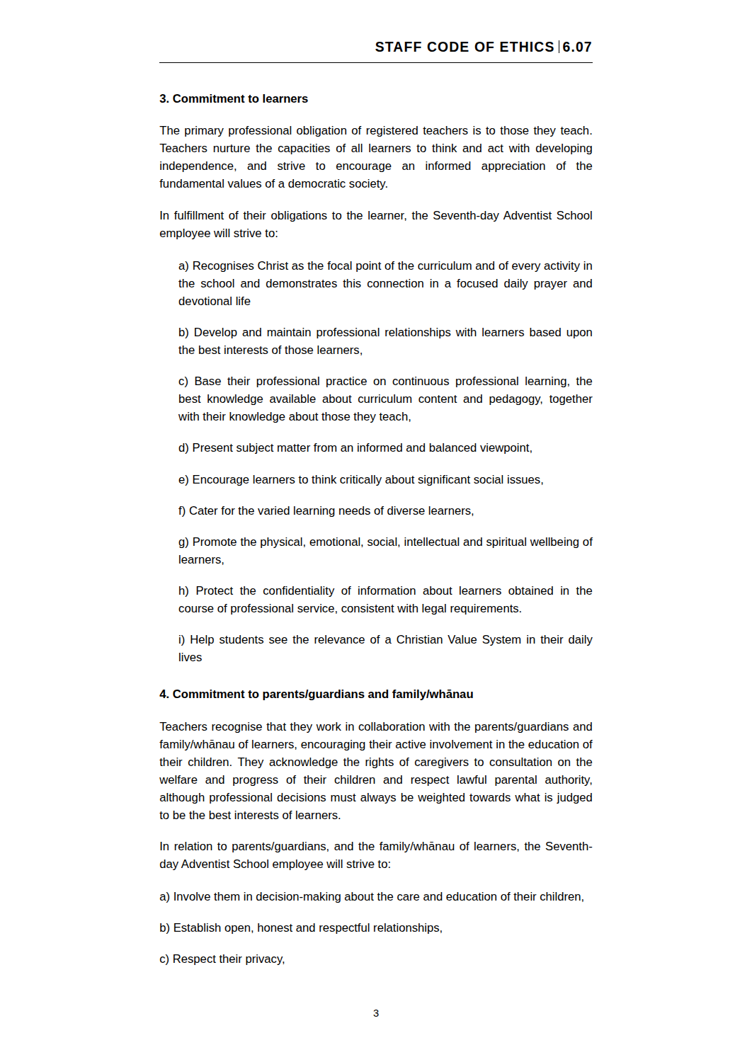STAFF CODE OF ETHICS 6.07
3. Commitment to learners
The primary professional obligation of registered teachers is to those they teach. Teachers nurture the capacities of all learners to think and act with developing independence, and strive to encourage an informed appreciation of the fundamental values of a democratic society.
In fulfillment of their obligations to the learner, the Seventh-day Adventist School employee will strive to:
a) Recognises Christ as the focal point of the curriculum and of every activity in the school and demonstrates this connection in a focused daily prayer and devotional life
b) Develop and maintain professional relationships with learners based upon the best interests of those learners,
c) Base their professional practice on continuous professional learning, the best knowledge available about curriculum content and pedagogy, together with their knowledge about those they teach,
d) Present subject matter from an informed and balanced viewpoint,
e) Encourage learners to think critically about significant social issues,
f) Cater for the varied learning needs of diverse learners,
g) Promote the physical, emotional, social, intellectual and spiritual wellbeing of learners,
h) Protect the confidentiality of information about learners obtained in the course of professional service, consistent with legal requirements.
i) Help students see the relevance of a Christian Value System in their daily lives
4. Commitment to parents/guardians and family/whānau
Teachers recognise that they work in collaboration with the parents/guardians and family/whānau of learners, encouraging their active involvement in the education of their children. They acknowledge the rights of caregivers to consultation on the welfare and progress of their children and respect lawful parental authority, although professional decisions must always be weighted towards what is judged to be the best interests of learners.
In relation to parents/guardians, and the family/whānau of learners, the Seventh-day Adventist School employee will strive to:
a) Involve them in decision-making about the care and education of their children,
b) Establish open, honest and respectful relationships,
c) Respect their privacy,
3